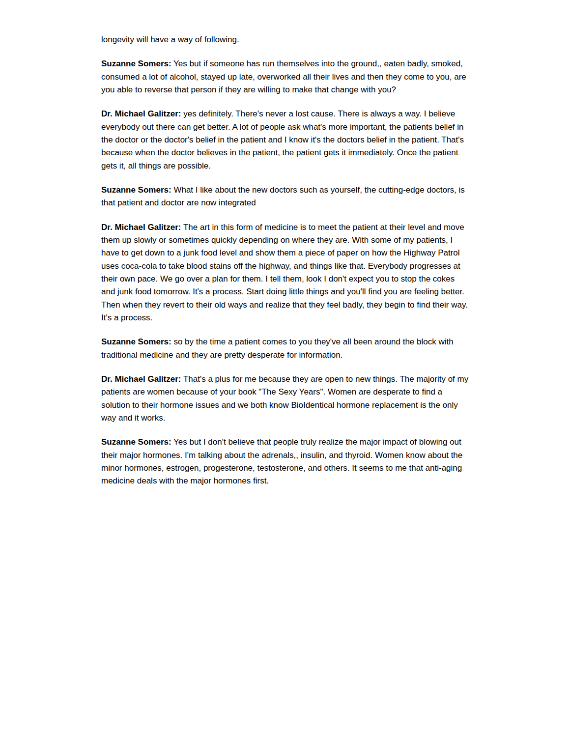longevity will have a way of following.
Suzanne Somers: Yes but if someone has run themselves into the ground,, eaten badly, smoked, consumed a lot of alcohol, stayed up late, overworked all their lives and then they come to you, are you able to reverse that person if they are willing to make that change with you?
Dr. Michael Galitzer: yes definitely. There's never a lost cause. There is always a way. I believe everybody out there can get better. A lot of people ask what's more important, the patients belief in the doctor or the doctor's belief in the patient and I know it's the doctors belief in the patient. That's because when the doctor believes in the patient, the patient gets it immediately. Once the patient gets it, all things are possible.
Suzanne Somers: What I like about the new doctors such as yourself, the cutting-edge doctors, is that patient and doctor are now integrated
Dr. Michael Galitzer: The art in this form of medicine is to meet the patient at their level and move them up slowly or sometimes quickly depending on where they are. With some of my patients, I have to get down to a junk food level and show them a piece of paper on how the Highway Patrol uses coca-cola to take blood stains off the highway, and things like that. Everybody progresses at their own pace. We go over a plan for them. I tell them, look I don't expect you to stop the cokes and junk food tomorrow. It's a process. Start doing little things and you'll find you are feeling better. Then when they revert to their old ways and realize that they feel badly, they begin to find their way. It's a process.
Suzanne Somers: so by the time a patient comes to you they've all been around the block with traditional medicine and they are pretty desperate for information.
Dr. Michael Galitzer: That's a plus for me because they are open to new things. The majority of my patients are women because of your book "The Sexy Years". Women are desperate to find a solution to their hormone issues and we both know BioIdentical hormone replacement is the only way and it works.
Suzanne Somers: Yes but I don't believe that people truly realize the major impact of blowing out their major hormones. I'm talking about the adrenals,, insulin, and thyroid. Women know about the minor hormones, estrogen, progesterone, testosterone, and others. It seems to me that anti-aging medicine deals with the major hormones first.